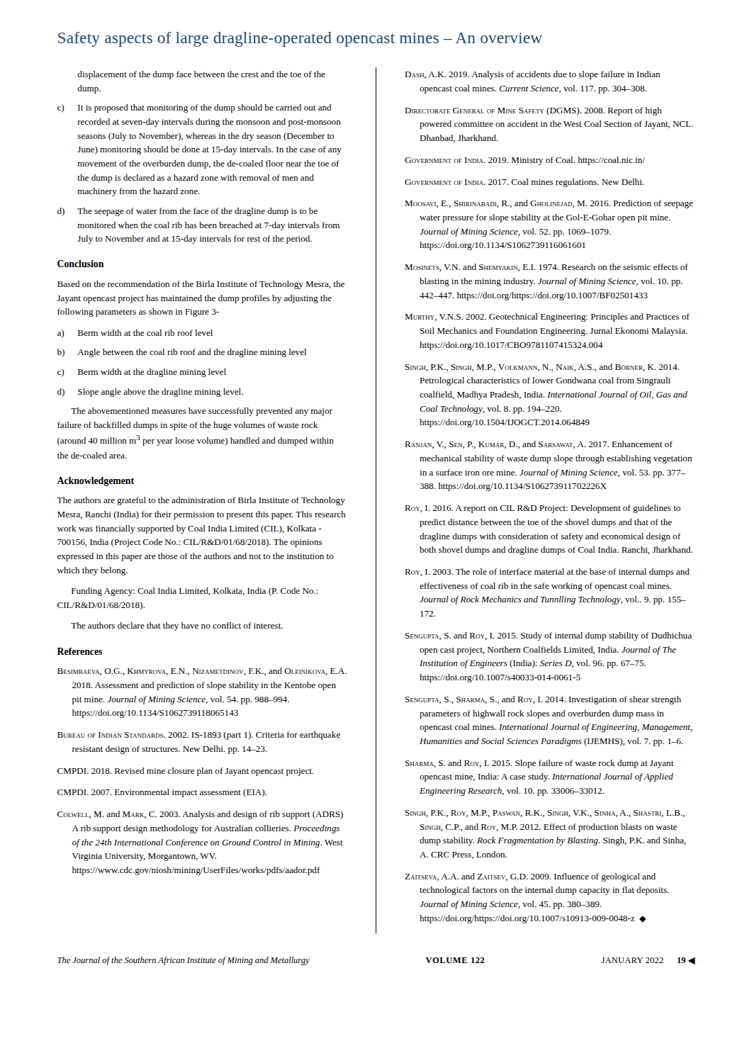Safety aspects of large dragline-operated opencast mines – An overview
displacement of the dump face between the crest and the toe of the dump.
c) It is proposed that monitoring of the dump should be carried out and recorded at seven-day intervals during the monsoon and post-monsoon seasons (July to November), whereas in the dry season (December to June) monitoring should be done at 15-day intervals. In the case of any movement of the overburden dump, the de-coaled floor near the toe of the dump is declared as a hazard zone with removal of men and machinery from the hazard zone.
d) The seepage of water from the face of the dragline dump is to be monitored when the coal rib has been breached at 7-day intervals from July to November and at 15-day intervals for rest of the period.
Conclusion
Based on the recommendation of the Birla Institute of Technology Mesra, the Jayant opencast project has maintained the dump profiles by adjusting the following parameters as shown in Figure 3-
a) Berm width at the coal rib roof level
b) Angle between the coal rib roof and the dragline mining level
c) Berm width at the dragline mining level
d) Slope angle above the dragline mining level.
The abovementioned measures have successfully prevented any major failure of backfilled dumps in spite of the huge volumes of waste rock (around 40 million m3 per year loose volume) handled and dumped within the de-coaled area.
Acknowledgement
The authors are grateful to the administration of Birla Institute of Technology Mesra, Ranchi (India) for their permission to present this paper. This research work was financially supported by Coal India Limited (CIL), Kolkata - 700156, India (Project Code No.: CIL/R&D/01/68/2018). The opinions expressed in this paper are those of the authors and not to the institution to which they belong.
Funding Agency: Coal India Limited, Kolkata, India (P. Code No.: CIL/R&D/01/68/2018).
The authors declare that they have no conflict of interest.
References
Besimbaeva, O.G., Khmyrova, E.N., Nizametdinov, F.K., and Oleinikova, E.A. 2018. Assessment and prediction of slope stability in the Kentobe open pit mine. Journal of Mining Science, vol. 54. pp. 988–994. https://doi.org/10.1134/S1062739118065143
Bureau of Indian Standards. 2002. IS-1893 (part 1). Criteria for earthquake resistant design of structures. New Delhi. pp. 14–23.
CMPDI. 2018. Revised mine closure plan of Jayant opencast project.
CMPDI. 2007. Environmental impact assessment (EIA).
Colwell, M. and Mark, C. 2003. Analysis and design of rib support (ADRS) A rib support design methodology for Australian collieries. Proceedings of the 24th International Conference on Ground Control in Mining. West Virginia University, Morgantown, WV. https://www.cdc.gov/niosh/mining/UserFiles/works/pdfs/aador.pdf
Dash, A.K. 2019. Analysis of accidents due to slope failure in Indian opencast coal mines. Current Science, vol. 117. pp. 304–308.
Directorate General of Mine Safety (DGMS). 2008. Report of high powered committee on accident in the West Coal Section of Jayant, NCL. Dhanbad, Jharkhand.
Government of India. 2019. Ministry of Coal. https://coal.nic.in/
Government of India. 2017. Coal mines regulations. New Delhi.
Moosavi, E., Shirinabadi, R., and Gholinejad, M. 2016. Prediction of seepage water pressure for slope stability at the Gol-E-Gohar open pit mine. Journal of Mining Science, vol. 52. pp. 1069–1079. https://doi.org/10.1134/S1062739116061601
Mosinets, V.N. and Shemyakin, E.I. 1974. Research on the seismic effects of blasting in the mining industry. Journal of Mining Science, vol. 10. pp. 442–447. https://doi.org/https://doi.org/10.1007/BF02501433
Murthy, V.N.S. 2002. Geotechnical Engineering: Principles and Practices of Soil Mechanics and Foundation Engineering. Jurnal Ekonomi Malaysia. https://doi.org/10.1017/CBO9781107415324.004
Singh, P.K., Singh, M.P., Volkmann, N., Naik, A.S., and Börner, K. 2014. Petrological characteristics of lower Gondwana coal from Singrauli coalfield, Madhya Pradesh, India. International Journal of Oil, Gas and Coal Technology, vol. 8. pp. 194–220. https://doi.org/10.1504/IJOGCT.2014.064849
Ranjan, V., Sen, P., Kumar, D., and Sarsawat, A. 2017. Enhancement of mechanical stability of waste dump slope through establishing vegetation in a surface iron ore mine. Journal of Mining Science, vol. 53. pp. 377–388. https://doi.org/10.1134/S106273911702226X
Roy, I. 2016. A report on CIL R&D Project: Development of guidelines to predict distance between the toe of the shovel dumps and that of the dragline dumps with consideration of safety and economical design of both shovel dumps and dragline dumps of Coal India. Ranchi, Jharkhand.
Roy, I. 2003. The role of interface material at the base of internal dumps and effectiveness of coal rib in the safe working of opencast coal mines. Journal of Rock Mechanics and Tunnlling Technology, vol.. 9. pp. 155–172.
Sengupta, S. and Roy, I. 2015. Study of internal dump stability of Dudhichua open cast project, Northern Coalfields Limited, India. Journal of The Institution of Engineers (India): Series D, vol. 96. pp. 67–75. https://doi.org/10.1007/s40033-014-0061-5
Sengupta, S., Sharma, S., and Roy, I. 2014. Investigation of shear strength parameters of highwall rock slopes and overburden dump mass in opencast coal mines. International Journal of Engineering, Management, Humanities and Social Sciences Paradigms (IJEMHS), vol. 7. pp. 1–6.
Sharma, S. and Roy, I. 2015. Slope failure of waste rock dump at Jayant opencast mine, India: A case study. International Journal of Applied Engineering Research, vol. 10. pp. 33006–33012.
Singh, P.K., Roy, M.P., Paswan, R.K., Singh, V.K., Sinha, A., Shastri, L.B., Singh, C.P., and Roy, M.P. 2012. Effect of production blasts on waste dump stability. Rock Fragmentation by Blasting. Singh, P.K. and Sinha, A. CRC Press, London.
Zaitseva, A.A. and Zaitsev, G.D. 2009. Influence of geological and technological factors on the internal dump capacity in flat deposits. Journal of Mining Science, vol. 45. pp. 380–389. https://doi.org/https://doi.org/10.1007/s10913-009-0048-z ◆
The Journal of the Southern African Institute of Mining and Metallurgy
VOLUME 122
JANUARY 2022 19 ◀